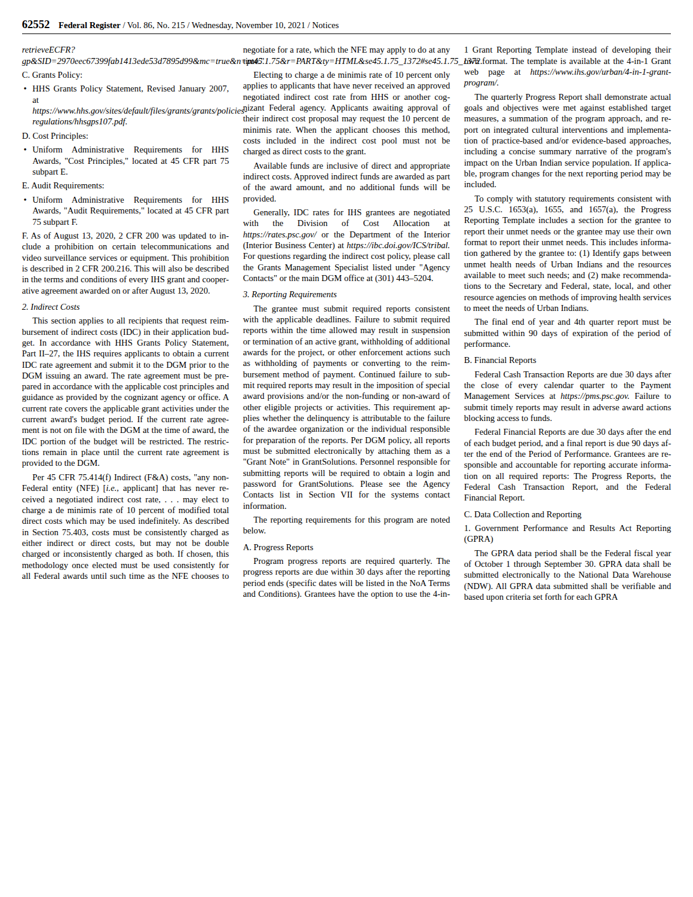62552 Federal Register / Vol. 86, No. 215 / Wednesday, November 10, 2021 / Notices
retrieveECFR?gp&SID=2970eec67399fab1413ede53d7895d99&mc=true&n=pt45.1.75&r=PART&ty=HTML&se45.1.75_1372#se45.1.75_1372.
C. Grants Policy:
HHS Grants Policy Statement, Revised January 2007, at https://www.hhs.gov/sites/default/files/grants/grants/policies-regulations/hhsgps107.pdf.
D. Cost Principles:
Uniform Administrative Requirements for HHS Awards, "Cost Principles," located at 45 CFR part 75 subpart E.
E. Audit Requirements:
Uniform Administrative Requirements for HHS Awards, "Audit Requirements," located at 45 CFR part 75 subpart F.
F. As of August 13, 2020, 2 CFR 200 was updated to include a prohibition on certain telecommunications and video surveillance services or equipment. This prohibition is described in 2 CFR 200.216. This will also be described in the terms and conditions of every IHS grant and cooperative agreement awarded on or after August 13, 2020.
2. Indirect Costs
This section applies to all recipients that request reimbursement of indirect costs (IDC) in their application budget. In accordance with HHS Grants Policy Statement, Part II–27, the IHS requires applicants to obtain a current IDC rate agreement and submit it to the DGM prior to the DGM issuing an award. The rate agreement must be prepared in accordance with the applicable cost principles and guidance as provided by the cognizant agency or office. A current rate covers the applicable grant activities under the current award's budget period. If the current rate agreement is not on file with the DGM at the time of award, the IDC portion of the budget will be restricted. The restrictions remain in place until the current rate agreement is provided to the DGM.
Per 45 CFR 75.414(f) Indirect (F&A) costs, "any non-Federal entity (NFE) [i.e., applicant] that has never received a negotiated indirect cost rate, . . . may elect to charge a de minimis rate of 10 percent of modified total direct costs which may be used indefinitely. As described in Section 75.403, costs must be consistently charged as either indirect or direct costs, but may not be double charged or inconsistently charged as both. If chosen, this methodology once elected must be used consistently for all Federal awards until such time as the NFE chooses to negotiate for a rate, which the NFE may apply to do at any time."
Electing to charge a de minimis rate of 10 percent only applies to applicants that have never received an approved negotiated indirect cost rate from HHS or another cognizant Federal agency. Applicants awaiting approval of their indirect cost proposal may request the 10 percent de minimis rate. When the applicant chooses this method, costs included in the indirect cost pool must not be charged as direct costs to the grant.
Available funds are inclusive of direct and appropriate indirect costs. Approved indirect funds are awarded as part of the award amount, and no additional funds will be provided.
Generally, IDC rates for IHS grantees are negotiated with the Division of Cost Allocation at https://rates.psc.gov/ or the Department of the Interior (Interior Business Center) at https://ibc.doi.gov/ICS/tribal. For questions regarding the indirect cost policy, please call the Grants Management Specialist listed under "Agency Contacts" or the main DGM office at (301) 443–5204.
3. Reporting Requirements
The grantee must submit required reports consistent with the applicable deadlines. Failure to submit required reports within the time allowed may result in suspension or termination of an active grant, withholding of additional awards for the project, or other enforcement actions such as withholding of payments or converting to the reimbursement method of payment. Continued failure to submit required reports may result in the imposition of special award provisions and/or the non-funding or non-award of other eligible projects or activities. This requirement applies whether the delinquency is attributable to the failure of the awardee organization or the individual responsible for preparation of the reports. Per DGM policy, all reports must be submitted electronically by attaching them as a "Grant Note" in GrantSolutions. Personnel responsible for submitting reports will be required to obtain a login and password for GrantSolutions. Please see the Agency Contacts list in Section VII for the systems contact information.
The reporting requirements for this program are noted below.
A. Progress Reports
Program progress reports are required quarterly. The progress reports are due within 30 days after the reporting period ends (specific dates will be listed in the NoA Terms and Conditions). Grantees have the option to use the 4-in-1 Grant Reporting Template instead of developing their own format. The template is available at the 4-in-1 Grant web page at https://www.ihs.gov/urban/4-in-1-grant-program/.
The quarterly Progress Report shall demonstrate actual goals and objectives were met against established target measures, a summation of the program approach, and report on integrated cultural interventions and implementation of practice-based and/or evidence-based approaches, including a concise summary narrative of the program's impact on the Urban Indian service population. If applicable, program changes for the next reporting period may be included.
To comply with statutory requirements consistent with 25 U.S.C. 1653(a), 1655, and 1657(a), the Progress Reporting Template includes a section for the grantee to report their unmet needs or the grantee may use their own format to report their unmet needs. This includes information gathered by the grantee to: (1) Identify gaps between unmet health needs of Urban Indians and the resources available to meet such needs; and (2) make recommendations to the Secretary and Federal, state, local, and other resource agencies on methods of improving health services to meet the needs of Urban Indians.
The final end of year and 4th quarter report must be submitted within 90 days of expiration of the period of performance.
B. Financial Reports
Federal Cash Transaction Reports are due 30 days after the close of every calendar quarter to the Payment Management Services at https://pms.psc.gov. Failure to submit timely reports may result in adverse award actions blocking access to funds.
Federal Financial Reports are due 30 days after the end of each budget period, and a final report is due 90 days after the end of the Period of Performance. Grantees are responsible and accountable for reporting accurate information on all required reports: The Progress Reports, the Federal Cash Transaction Report, and the Federal Financial Report.
C. Data Collection and Reporting
1. Government Performance and Results Act Reporting (GPRA)
The GPRA data period shall be the Federal fiscal year of October 1 through September 30. GPRA data shall be submitted electronically to the National Data Warehouse (NDW). All GPRA data submitted shall be verifiable and based upon criteria set forth for each GPRA